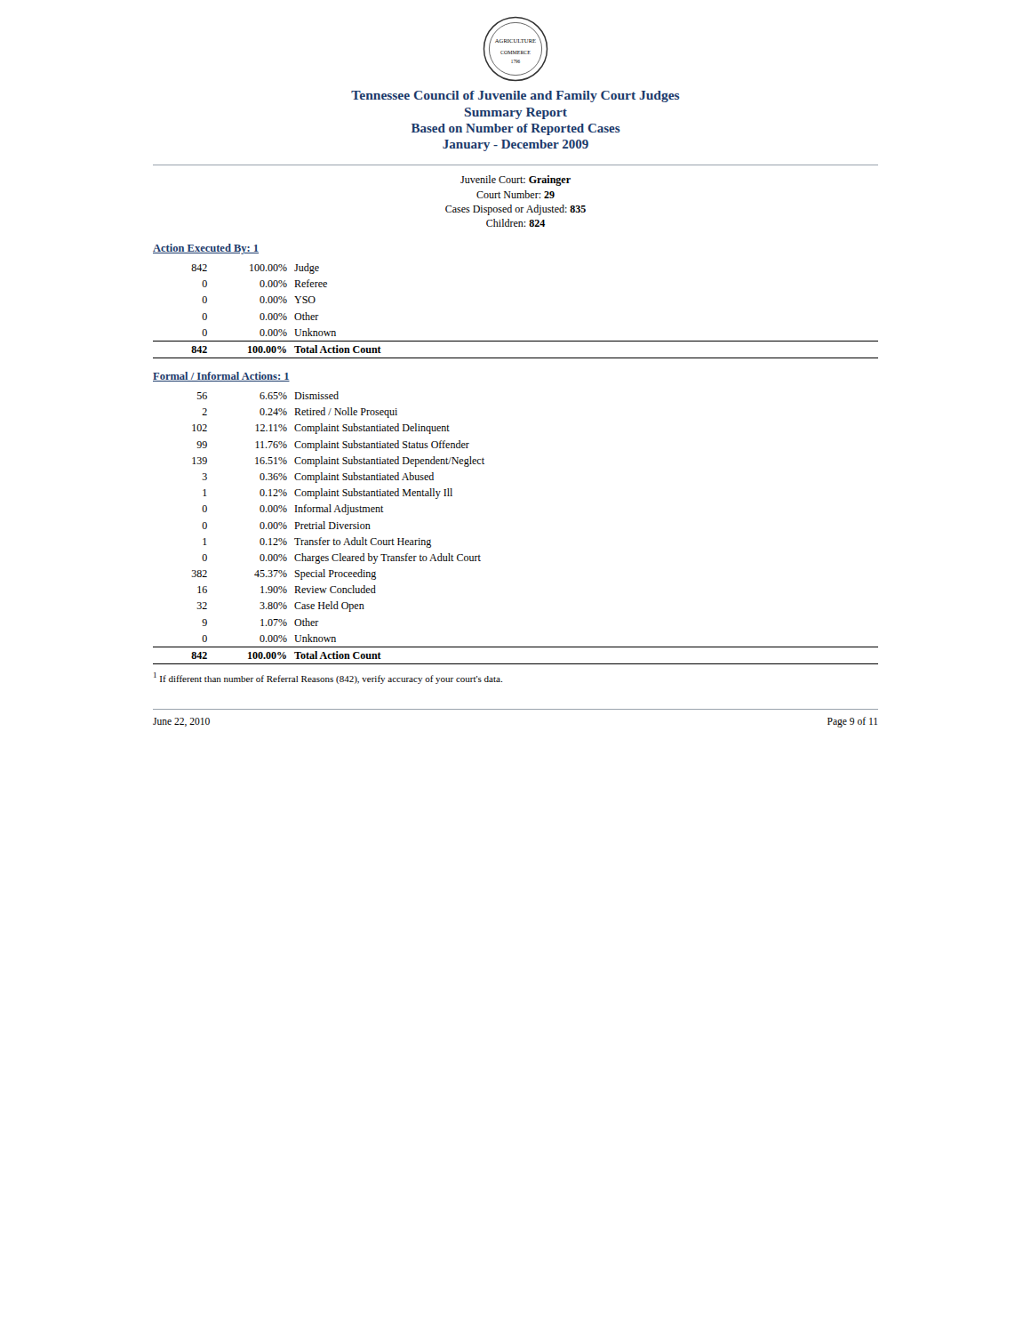Tennessee Council of Juvenile and Family Court Judges
Summary Report
Based on Number of Reported Cases
January - December 2009
Juvenile Court: Grainger
Court Number: 29
Cases Disposed or Adjusted: 835
Children: 824
Action Executed By: 1
Action Executed By
| 842 | 100.00% | Judge |
| 0 | 0.00% | Referee |
| 0 | 0.00% | YSO |
| 0 | 0.00% | Other |
| 0 | 0.00% | Unknown |
| 842 | 100.00% | Total Action Count |
Formal / Informal Actions: 1
Formal and Informal Actions
| 56 | 6.65% | Dismissed |
| 2 | 0.24% | Retired / Nolle Prosequi |
| 102 | 12.11% | Complaint Substantiated Delinquent |
| 99 | 11.76% | Complaint Substantiated Status Offender |
| 139 | 16.51% | Complaint Substantiated Dependent/Neglect |
| 3 | 0.36% | Complaint Substantiated Abused |
| 1 | 0.12% | Complaint Substantiated Mentally Ill |
| 0 | 0.00% | Informal Adjustment |
| 0 | 0.00% | Pretrial Diversion |
| 1 | 0.12% | Transfer to Adult Court Hearing |
| 0 | 0.00% | Charges Cleared by Transfer to Adult Court |
| 382 | 45.37% | Special Proceeding |
| 16 | 1.90% | Review Concluded |
| 32 | 3.80% | Case Held Open |
| 9 | 1.07% | Other |
| 0 | 0.00% | Unknown |
| 842 | 100.00% | Total Action Count |
1 If different than number of Referral Reasons (842), verify accuracy of your court's data.
June 22, 2010 Page 9 of 11